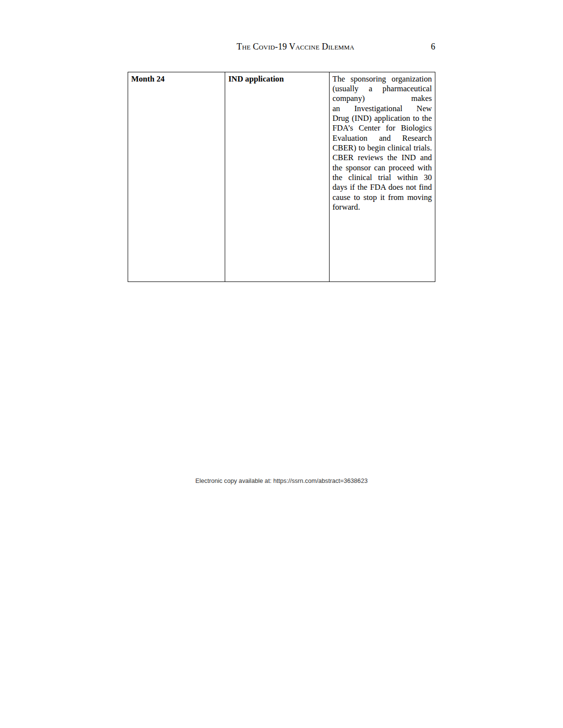The Covid-19 Vaccine Dilemma
6
| Month 24 | IND application | The sponsoring organization (usually a pharmaceutical company) makes an Investigational New Drug (IND) application to the FDA’s Center for Biologics Evaluation and Research CBER) to begin clinical trials. CBER reviews the IND and the sponsor can proceed with the clinical trial within 30 days if the FDA does not find cause to stop it from moving forward. |
Electronic copy available at: https://ssrn.com/abstract=3638623